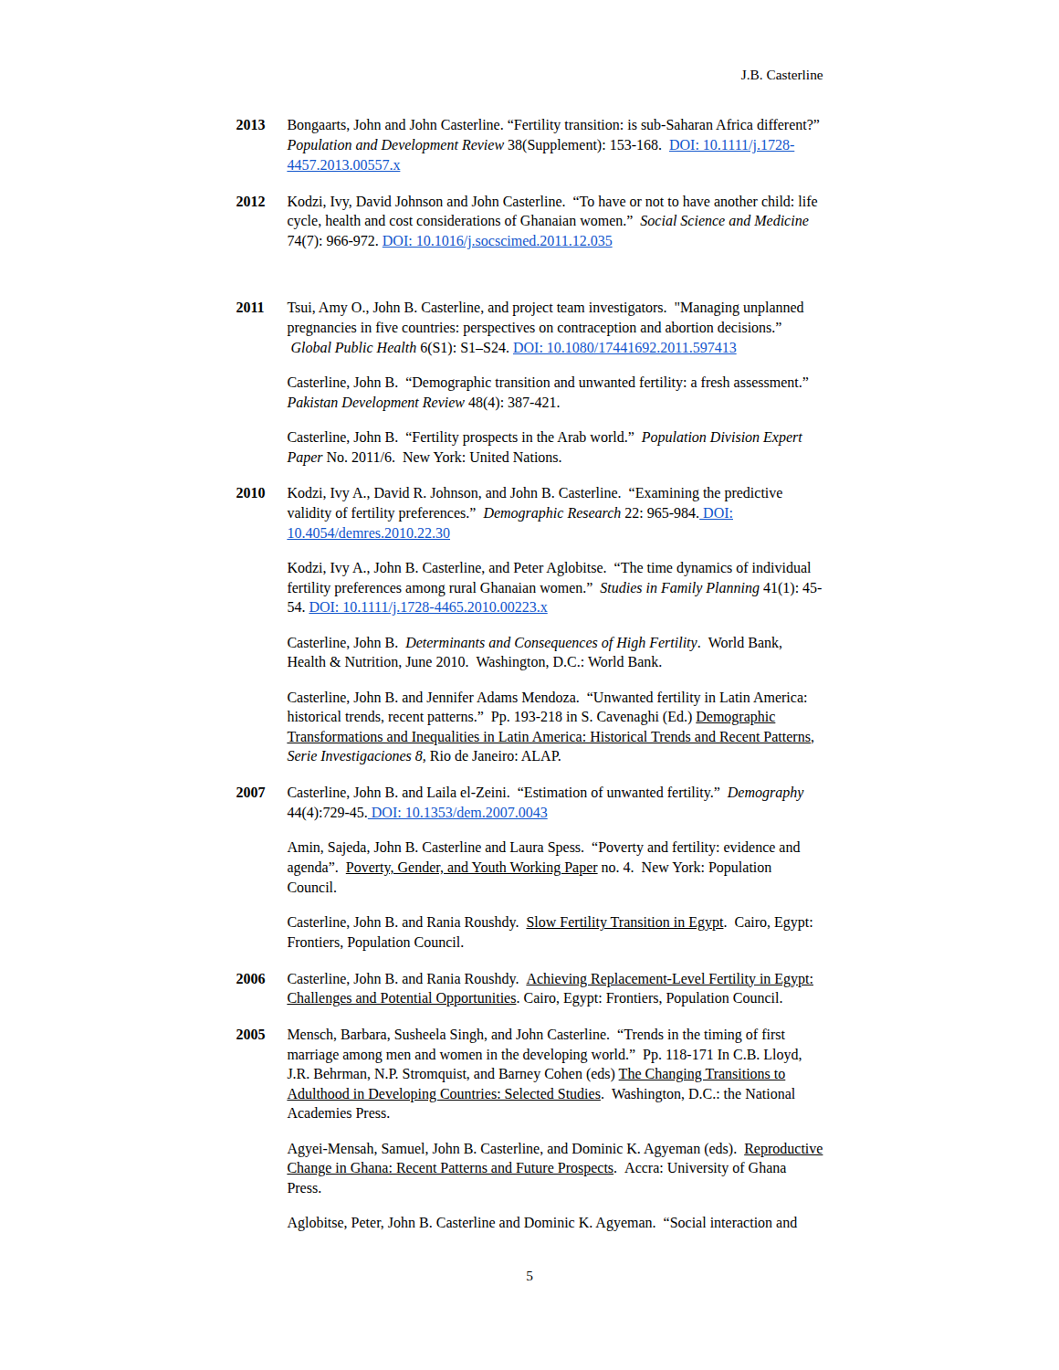J.B. Casterline
2013
Bongaarts, John and John Casterline. “Fertility transition: is sub-Saharan Africa different?” Population and Development Review 38(Supplement): 153-168. DOI: 10.1111/j.1728-4457.2013.00557.x
2012
Kodzi, Ivy, David Johnson and John Casterline. “To have or not to have another child: life cycle, health and cost considerations of Ghanaian women.” Social Science and Medicine 74(7): 966-972. DOI: 10.1016/j.socscimed.2011.12.035
2011
Tsui, Amy O., John B. Casterline, and project team investigators. "Managing unplanned pregnancies in five countries: perspectives on contraception and abortion decisions.” Global Public Health 6(S1): S1–S24. DOI: 10.1080/17441692.2011.597413
Casterline, John B. “Demographic transition and unwanted fertility: a fresh assessment.” Pakistan Development Review 48(4): 387-421.
Casterline, John B. “Fertility prospects in the Arab world.” Population Division Expert Paper No. 2011/6. New York: United Nations.
2010
Kodzi, Ivy A., David R. Johnson, and John B. Casterline. “Examining the predictive validity of fertility preferences.” Demographic Research 22: 965-984. DOI: 10.4054/demres.2010.22.30
Kodzi, Ivy A., John B. Casterline, and Peter Aglobitse. “The time dynamics of individual fertility preferences among rural Ghanaian women.” Studies in Family Planning 41(1): 45-54. DOI: 10.1111/j.1728-4465.2010.00223.x
Casterline, John B. Determinants and Consequences of High Fertility. World Bank, Health & Nutrition, June 2010. Washington, D.C.: World Bank.
Casterline, John B. and Jennifer Adams Mendoza. “Unwanted fertility in Latin America: historical trends, recent patterns.” Pp. 193-218 in S. Cavenaghi (Ed.) Demographic Transformations and Inequalities in Latin America: Historical Trends and Recent Patterns, Serie Investigaciones 8, Rio de Janeiro: ALAP.
2007
Casterline, John B. and Laila el-Zeini. “Estimation of unwanted fertility.” Demography 44(4):729-45. DOI: 10.1353/dem.2007.0043
Amin, Sajeda, John B. Casterline and Laura Spess. “Poverty and fertility: evidence and agenda”. Poverty, Gender, and Youth Working Paper no. 4. New York: Population Council.
Casterline, John B. and Rania Roushdy. Slow Fertility Transition in Egypt. Cairo, Egypt: Frontiers, Population Council.
2006
Casterline, John B. and Rania Roushdy. Achieving Replacement-Level Fertility in Egypt: Challenges and Potential Opportunities. Cairo, Egypt: Frontiers, Population Council.
2005
Mensch, Barbara, Susheela Singh, and John Casterline. “Trends in the timing of first marriage among men and women in the developing world.” Pp. 118-171 In C.B. Lloyd, J.R. Behrman, N.P. Stromquist, and Barney Cohen (eds) The Changing Transitions to Adulthood in Developing Countries: Selected Studies. Washington, D.C.: the National Academies Press.
Agyei-Mensah, Samuel, John B. Casterline, and Dominic K. Agyeman (eds). Reproductive Change in Ghana: Recent Patterns and Future Prospects. Accra: University of Ghana Press.
Aglobitse, Peter, John B. Casterline and Dominic K. Agyeman. “Social interaction and
5